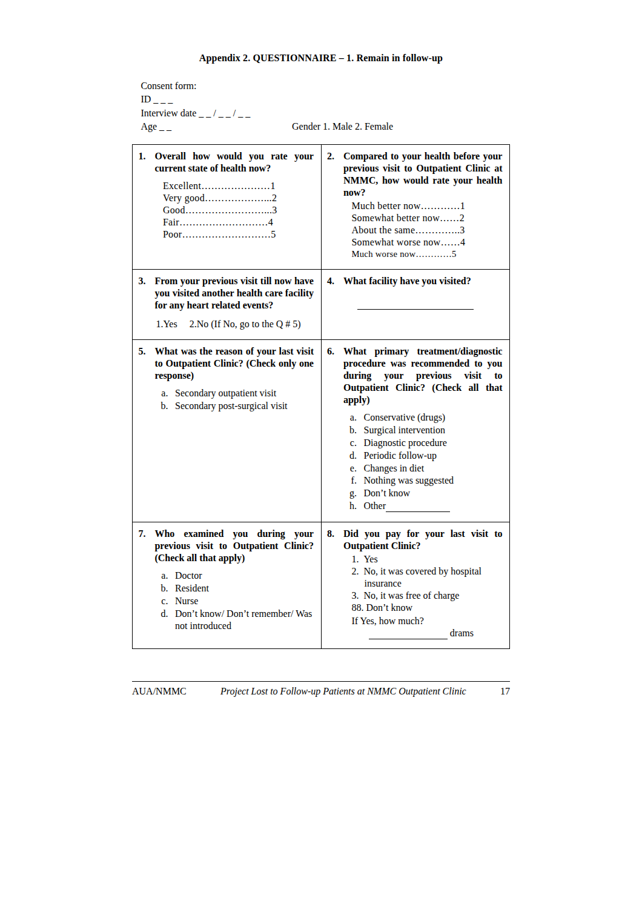Appendix 2. QUESTIONNAIRE – 1. Remain in follow-up
Consent form:
ID _ _ _
Interview date _ _ / _ _ / _ _
Age _ _Gender 1. Male 2. Female
| 1. Overall how would you rate your current state of health now? Excellent…………………1 Very good………………...2 Good……………………...3 Fair………………………4 Poor………………………5 | 2. Compared to your health before your previous visit to Outpatient Clinic at NMMC, how would rate your health now? Much better now…………1 Somewhat better now……2 About the same…………..3 Somewhat worse now……4 Much worse now…………5 |
| 3. From your previous visit till now have you visited another health care facility for any heart related events? 1.Yes 2.No (If No, go to the Q # 5) | 4. What facility have you visited? |
| 5. What was the reason of your last visit to Outpatient Clinic? (Check only one response) Secondary outpatient visit Secondary post-surgical visit | 6. What primary treatment/diagnostic procedure was recommended to you during your previous visit to Outpatient Clinic? (Check all that apply) Conservative (drugs) Surgical intervention Diagnostic procedure Periodic follow-up Changes in diet Nothing was suggested Don’t know Other |
| 7. Who examined you during your previous visit to Outpatient Clinic? (Check all that apply) Doctor Resident Nurse Don’t know/ Don’t remember/ Was not introduced | 8. Did you pay for your last visit to Outpatient Clinic? 1. Yes 2. No, it was covered by hospital insurance 3. No, it was free of charge 88. Don’t know If Yes, how much? drams |
AUA/NMMC
Project Lost to Follow-up Patients at NMMC Outpatient Clinic
17